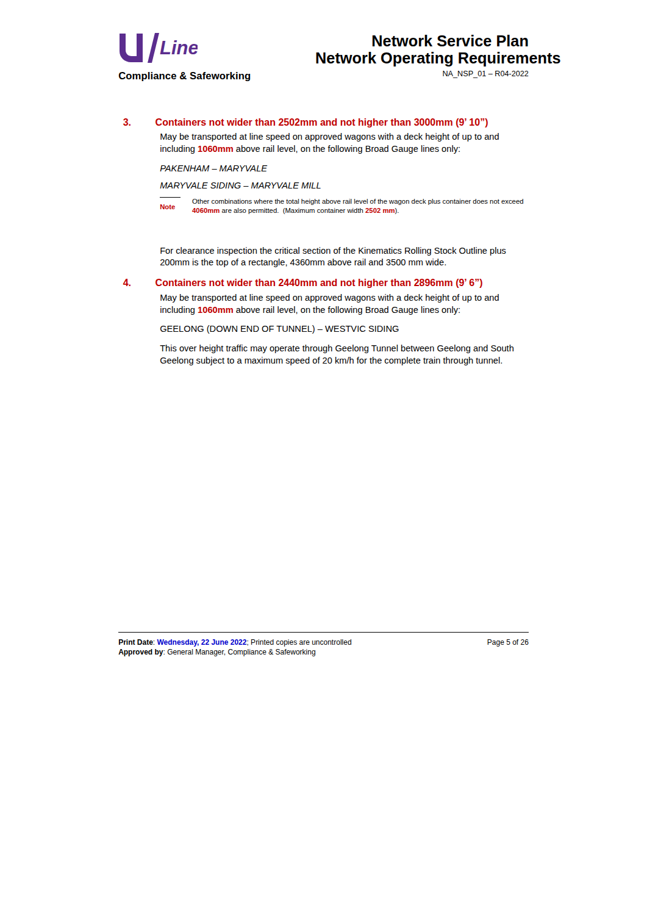Line
Compliance & Safeworking
Network Service Plan
Network Operating Requirements
NA_NSP_01 – R04-2022
3.
Containers not wider than 2502mm and not higher than 3000mm (9’ 10”)
May be transported at line speed on approved wagons with a deck height of up to and including 1060mm above rail level, on the following Broad Gauge lines only:
PAKENHAM – MARYVALE
MARYVALE SIDING – MARYVALE MILL
Note
Other combinations where the total height above rail level of the wagon deck plus container does not exceed 4060mm are also permitted. (Maximum container width 2502 mm).
For clearance inspection the critical section of the Kinematics Rolling Stock Outline plus 200mm is the top of a rectangle, 4360mm above rail and 3500 mm wide.
4.
Containers not wider than 2440mm and not higher than 2896mm (9’ 6”)
May be transported at line speed on approved wagons with a deck height of up to and including 1060mm above rail level, on the following Broad Gauge lines only:
GEELONG (DOWN END OF TUNNEL) – WESTVIC SIDING
This over height traffic may operate through Geelong Tunnel between Geelong and South Geelong subject to a maximum speed of 20 km/h for the complete train through tunnel.
Print Date: Wednesday, 22 June 2022; Printed copies are uncontrolled
Approved by: General Manager, Compliance & Safeworking
Page 5 of 26